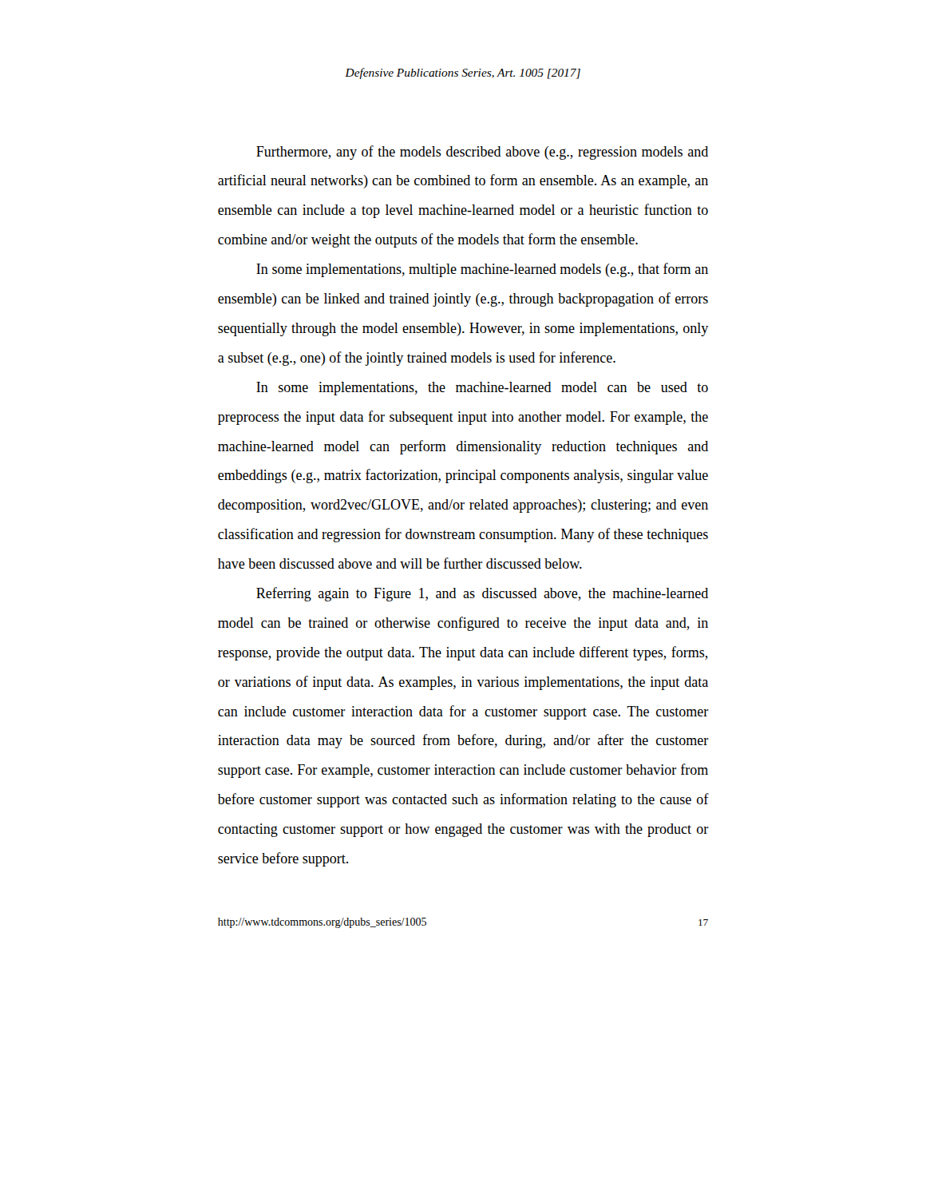Defensive Publications Series, Art. 1005 [2017]
Furthermore, any of the models described above (e.g., regression models and artificial neural networks) can be combined to form an ensemble. As an example, an ensemble can include a top level machine-learned model or a heuristic function to combine and/or weight the outputs of the models that form the ensemble.
In some implementations, multiple machine-learned models (e.g., that form an ensemble) can be linked and trained jointly (e.g., through backpropagation of errors sequentially through the model ensemble). However, in some implementations, only a subset (e.g., one) of the jointly trained models is used for inference.
In some implementations, the machine-learned model can be used to preprocess the input data for subsequent input into another model. For example, the machine-learned model can perform dimensionality reduction techniques and embeddings (e.g., matrix factorization, principal components analysis, singular value decomposition, word2vec/GLOVE, and/or related approaches); clustering; and even classification and regression for downstream consumption. Many of these techniques have been discussed above and will be further discussed below.
Referring again to Figure 1, and as discussed above, the machine-learned model can be trained or otherwise configured to receive the input data and, in response, provide the output data. The input data can include different types, forms, or variations of input data. As examples, in various implementations, the input data can include customer interaction data for a customer support case. The customer interaction data may be sourced from before, during, and/or after the customer support case. For example, customer interaction can include customer behavior from before customer support was contacted such as information relating to the cause of contacting customer support or how engaged the customer was with the product or service before support.
http://www.tdcommons.org/dpubs_series/1005 17